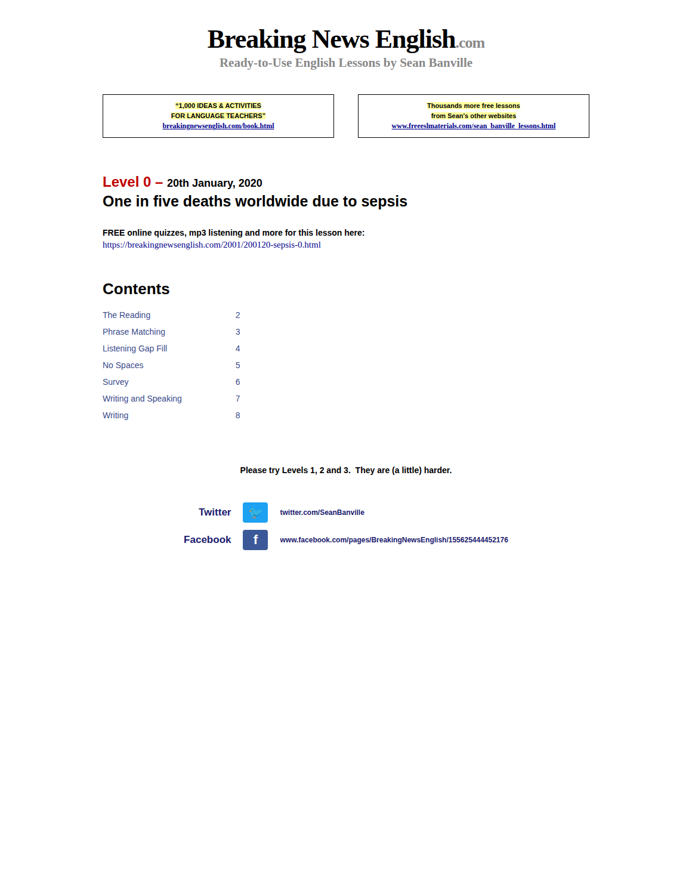Breaking News English.com
Ready-to-Use English Lessons by Sean Banville
“1,000 IDEAS & ACTIVITIES
FOR LANGUAGE TEACHERS”
breakingnewsenglish.com/book.html
Thousands more free lessons
from Sean's other websites
www.freeeslmaterials.com/sean_banville_lessons.html
Level 0 – 20th January, 2020
One in five deaths worldwide due to sepsis
FREE online quizzes, mp3 listening and more for this lesson here:
https://breakingnewsenglish.com/2001/200120-sepsis-0.html
Contents
| The Reading | 2 |
| Phrase Matching | 3 |
| Listening Gap Fill | 4 |
| No Spaces | 5 |
| Survey | 6 |
| Writing and Speaking | 7 |
| Writing | 8 |
Please try Levels 1, 2 and 3. They are (a little) harder.
| Twitter | 🐦 | twitter.com/SeanBanville |
| Facebook | f | www.facebook.com/pages/BreakingNewsEnglish/155625444452176 |